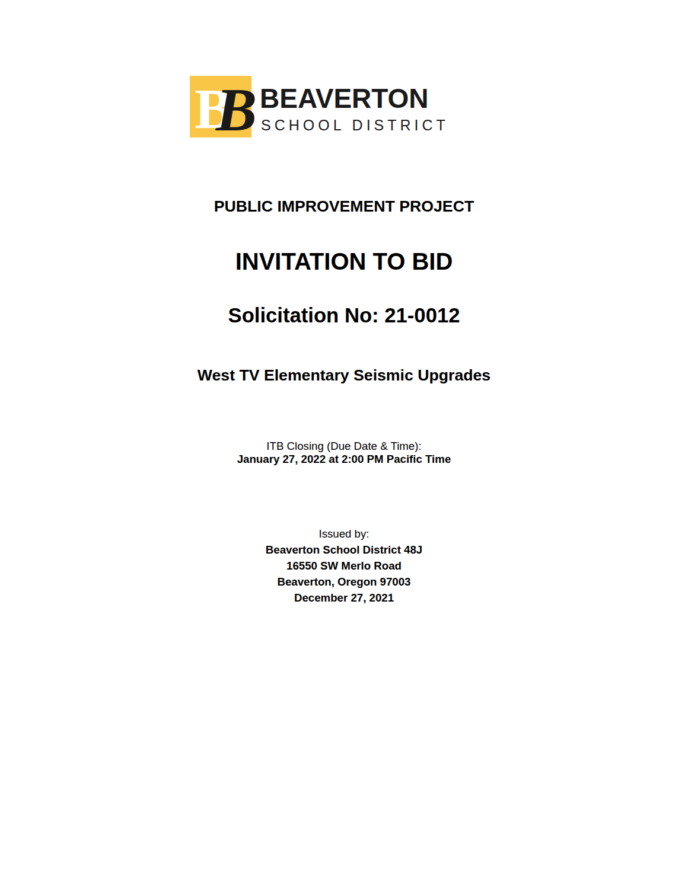B B BEAVERTON SCHOOL DISTRICT
PUBLIC IMPROVEMENT PROJECT
INVITATION TO BID
Solicitation No: 21-0012
West TV Elementary Seismic Upgrades
ITB Closing (Due Date & Time):
January 27, 2022 at 2:00 PM Pacific Time
Issued by:
Beaverton School District 48J
16550 SW Merlo Road
Beaverton, Oregon 97003
December 27, 2021